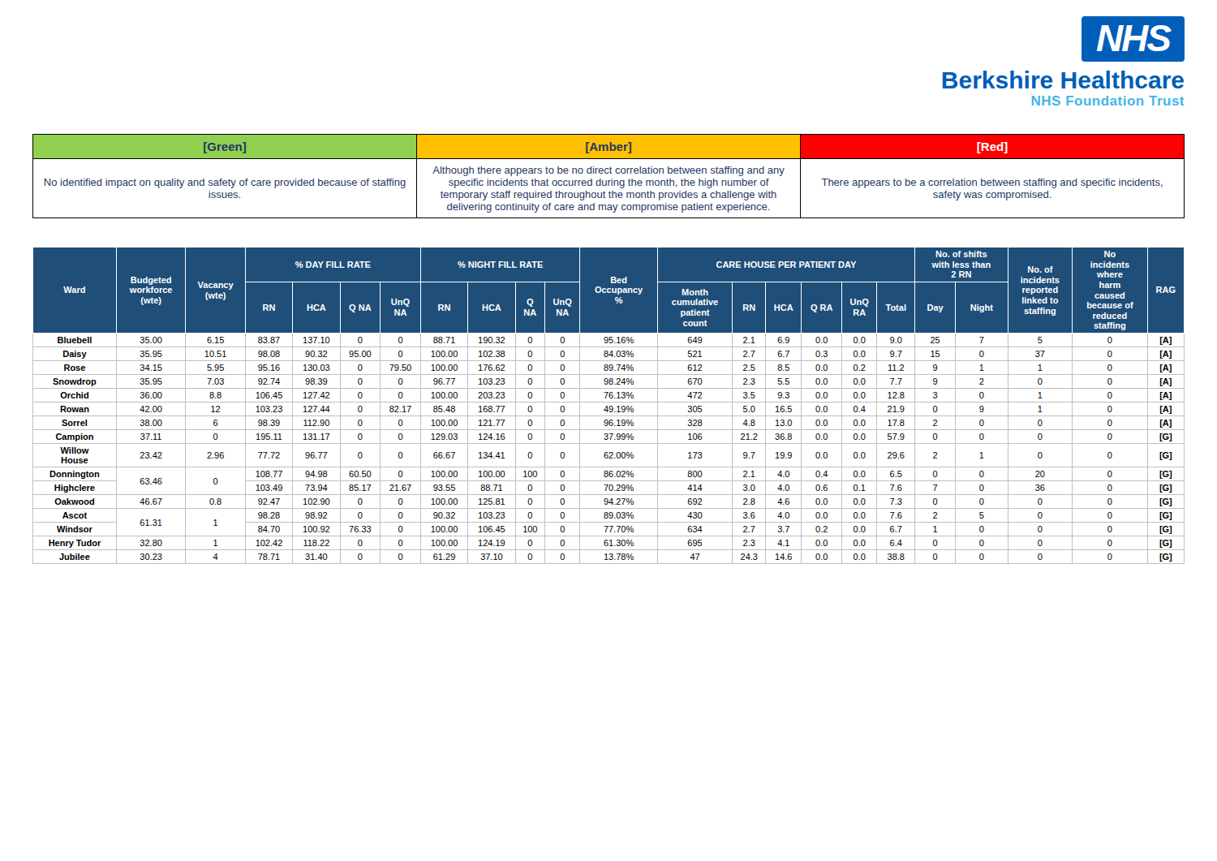NHS
Berkshire Healthcare
NHS Foundation Trust
| [Green] | [Amber] | [Red] |
| --- | --- | --- |
| No identified impact on quality and safety of care provided because of staffing issues. | Although there appears to be no direct correlation between staffing and any specific incidents that occurred during the month, the high number of temporary staff required throughout the month provides a challenge with delivering continuity of care and may compromise patient experience. | There appears to be a correlation between staffing and specific incidents, safety was compromised. |
| Ward | Budgeted workforce (wte) | Vacancy (wte) | % DAY FILL RATE | % NIGHT FILL RATE | Bed Occupancy % | CARE HOUSE PER PATIENT DAY | No. of shifts with less than 2 RN | No. of incidents reported linked to staffing | No incidents where harm caused because of reduced staffing | RAG |
| --- | --- | --- | --- | --- | --- | --- | --- | --- | --- | --- |
| RN | HCA | Q NA | UnQ NA | RN | HCA | Q NA | UnQ NA | Month cumulative patient count | RN | HCA | Q RA | UnQ RA | Total | Day | Night |
| Bluebell | 35.00 | 6.15 | 83.87 | 137.10 | 0 | 0 | 88.71 | 190.32 | 0 | 0 | 95.16% | 649 | 2.1 | 6.9 | 0.0 | 0.0 | 9.0 | 25 | 7 | 5 | 0 | [A] |
| Daisy | 35.95 | 10.51 | 98.08 | 90.32 | 95.00 | 0 | 100.00 | 102.38 | 0 | 0 | 84.03% | 521 | 2.7 | 6.7 | 0.3 | 0.0 | 9.7 | 15 | 0 | 37 | 0 | [A] |
| Rose | 34.15 | 5.95 | 95.16 | 130.03 | 0 | 79.50 | 100.00 | 176.62 | 0 | 0 | 89.74% | 612 | 2.5 | 8.5 | 0.0 | 0.2 | 11.2 | 9 | 1 | 1 | 0 | [A] |
| Snowdrop | 35.95 | 7.03 | 92.74 | 98.39 | 0 | 0 | 96.77 | 103.23 | 0 | 0 | 98.24% | 670 | 2.3 | 5.5 | 0.0 | 0.0 | 7.7 | 9 | 2 | 0 | 0 | [A] |
| Orchid | 36.00 | 8.8 | 106.45 | 127.42 | 0 | 0 | 100.00 | 203.23 | 0 | 0 | 76.13% | 472 | 3.5 | 9.3 | 0.0 | 0.0 | 12.8 | 3 | 0 | 1 | 0 | [A] |
| Rowan | 42.00 | 12 | 103.23 | 127.44 | 0 | 82.17 | 85.48 | 168.77 | 0 | 0 | 49.19% | 305 | 5.0 | 16.5 | 0.0 | 0.4 | 21.9 | 0 | 9 | 1 | 0 | [A] |
| Sorrel | 38.00 | 6 | 98.39 | 112.90 | 0 | 0 | 100.00 | 121.77 | 0 | 0 | 96.19% | 328 | 4.8 | 13.0 | 0.0 | 0.0 | 17.8 | 2 | 0 | 0 | 0 | [A] |
| Campion | 37.11 | 0 | 195.11 | 131.17 | 0 | 0 | 129.03 | 124.16 | 0 | 0 | 37.99% | 106 | 21.2 | 36.8 | 0.0 | 0.0 | 57.9 | 0 | 0 | 0 | 0 | [G] |
| Willow House | 23.42 | 2.96 | 77.72 | 96.77 | 0 | 0 | 66.67 | 134.41 | 0 | 0 | 62.00% | 173 | 9.7 | 19.9 | 0.0 | 0.0 | 29.6 | 2 | 1 | 0 | 0 | [G] |
| Donnington | 63.46 | 0 | 108.77 | 94.98 | 60.50 | 0 | 100.00 | 100.00 | 100 | 0 | 86.02% | 800 | 2.1 | 4.0 | 0.4 | 0.0 | 6.5 | 0 | 0 | 20 | 0 | [G] |
| Highclere | 103.49 | 73.94 | 85.17 | 21.67 | 93.55 | 88.71 | 0 | 0 | 70.29% | 414 | 3.0 | 4.0 | 0.6 | 0.1 | 7.6 | 7 | 0 | 36 | 0 | [G] |
| Oakwood | 46.67 | 0.8 | 92.47 | 102.90 | 0 | 0 | 100.00 | 125.81 | 0 | 0 | 94.27% | 692 | 2.8 | 4.6 | 0.0 | 0.0 | 7.3 | 0 | 0 | 0 | 0 | [G] |
| Ascot | 61.31 | 1 | 98.28 | 98.92 | 0 | 0 | 90.32 | 103.23 | 0 | 0 | 89.03% | 430 | 3.6 | 4.0 | 0.0 | 0.0 | 7.6 | 2 | 5 | 0 | 0 | [G] |
| Windsor | 84.70 | 100.92 | 76.33 | 0 | 100.00 | 106.45 | 100 | 0 | 77.70% | 634 | 2.7 | 3.7 | 0.2 | 0.0 | 6.7 | 1 | 0 | 0 | 0 | [G] |
| Henry Tudor | 32.80 | 1 | 102.42 | 118.22 | 0 | 0 | 100.00 | 124.19 | 0 | 0 | 61.30% | 695 | 2.3 | 4.1 | 0.0 | 0.0 | 6.4 | 0 | 0 | 0 | 0 | [G] |
| Jubilee | 30.23 | 4 | 78.71 | 31.40 | 0 | 0 | 61.29 | 37.10 | 0 | 0 | 13.78% | 47 | 24.3 | 14.6 | 0.0 | 0.0 | 38.8 | 0 | 0 | 0 | 0 | [G] |